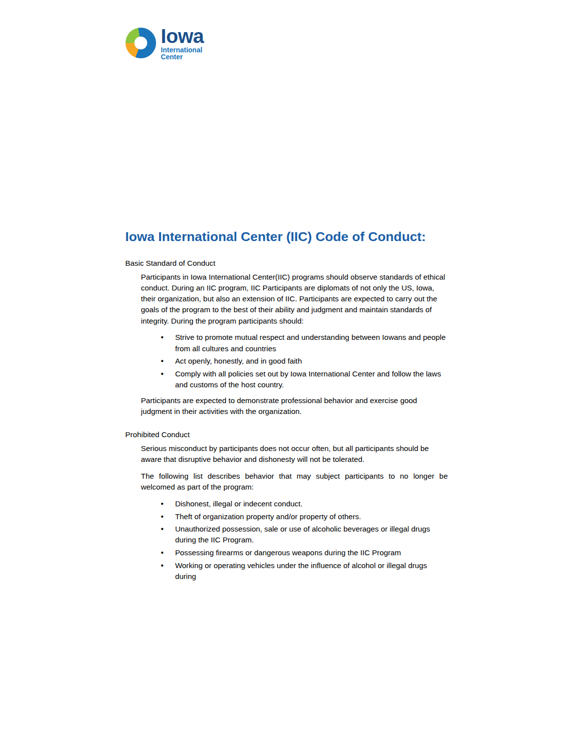Iowa International Center
Iowa International Center (IIC) Code of Conduct:
Basic Standard of Conduct
Participants in Iowa International Center(IIC) programs should observe standards of ethical conduct. During an IIC program, IIC Participants are diplomats of not only the US, Iowa, their organization, but also an extension of IIC. Participants are expected to carry out the goals of the program to the best of their ability and judgment and maintain standards of integrity. During the program participants should:
Strive to promote mutual respect and understanding between Iowans and people from all cultures and countries
Act openly, honestly, and in good faith
Comply with all policies set out by Iowa International Center and follow the laws and customs of the host country.
Participants are expected to demonstrate professional behavior and exercise good judgment in their activities with the organization.
Prohibited Conduct
Serious misconduct by participants does not occur often, but all participants should be aware that disruptive behavior and dishonesty will not be tolerated.
The following list describes behavior that may subject participants to no longer be welcomed as part of the program:
Dishonest, illegal or indecent conduct.
Theft of organization property and/or property of others.
Unauthorized possession, sale or use of alcoholic beverages or illegal drugs during the IIC Program.
Possessing firearms or dangerous weapons during the IIC Program
Working or operating vehicles under the influence of alcohol or illegal drugs during